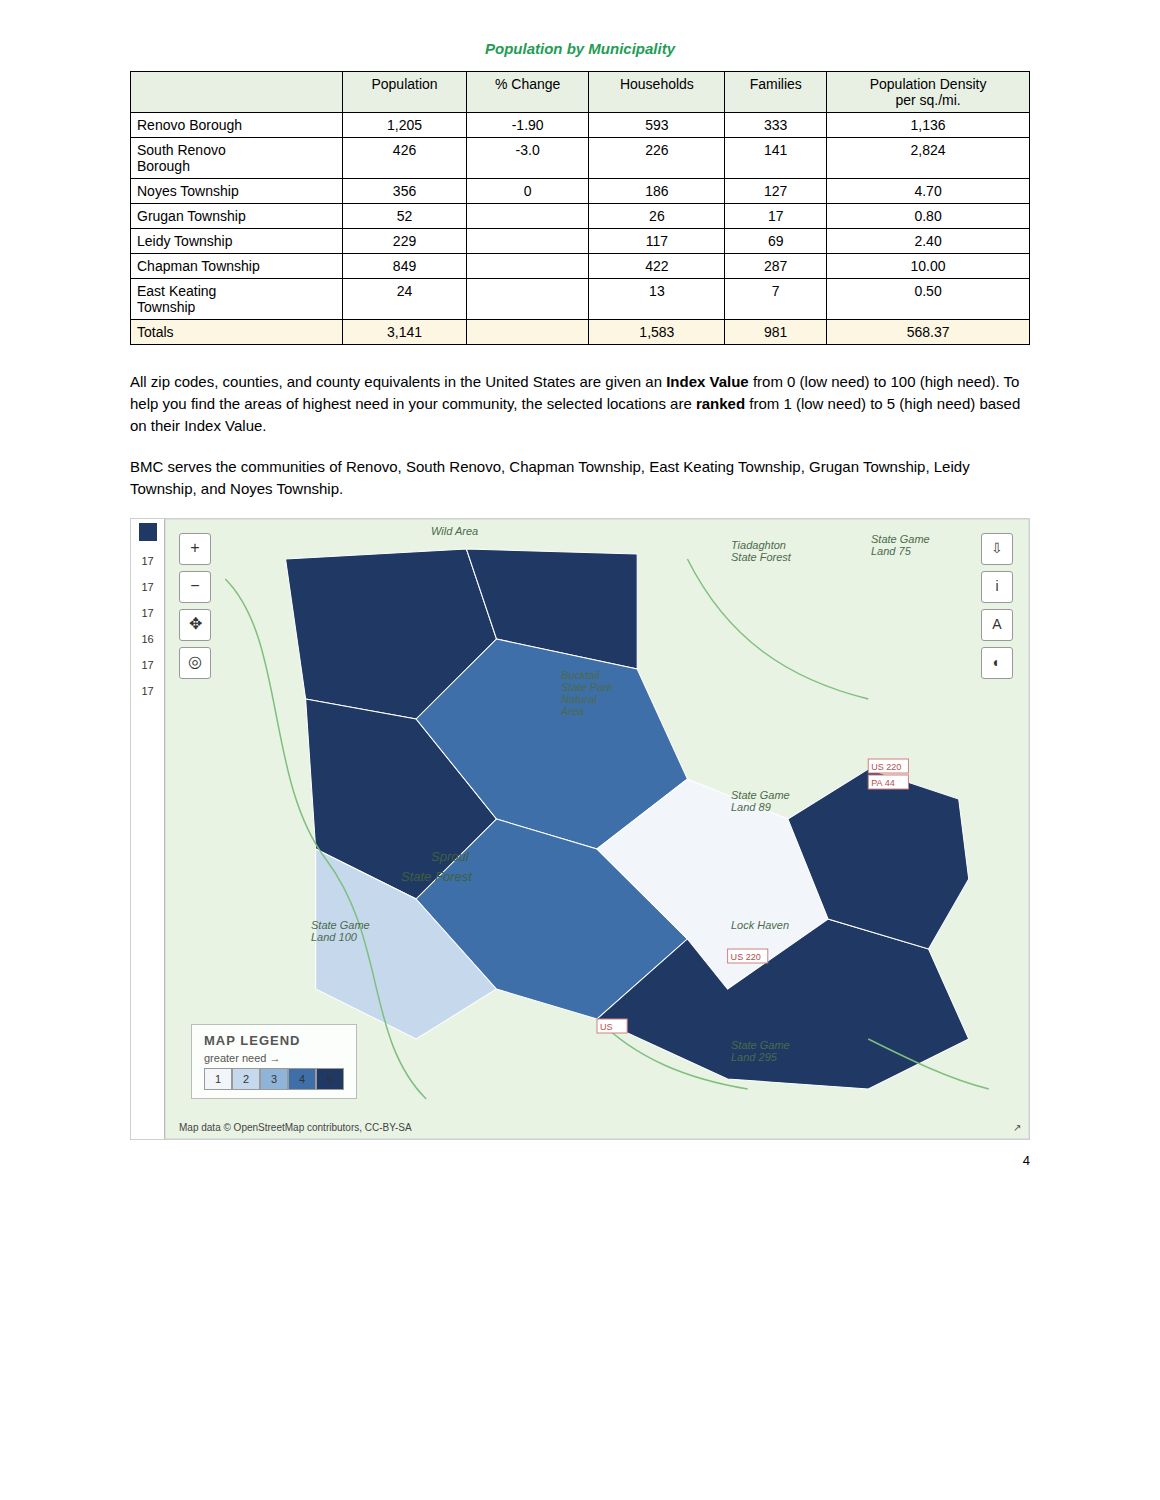Population by Municipality
| | Population | % Change | Households | Families | Population Density per sq./mi. |
| --- | --- | --- | --- | --- | --- |
| Renovo Borough | 1,205 | -1.90 | 593 | 333 | 1,136 |
| South Renovo Borough | 426 | -3.0 | 226 | 141 | 2,824 |
| Noyes Township | 356 | 0 | 186 | 127 | 4.70 |
| Grugan Township | 52 | | 26 | 17 | 0.80 |
| Leidy Township | 229 | | 117 | 69 | 2.40 |
| Chapman Township | 849 | | 422 | 287 | 10.00 |
| East Keating Township | 24 | | 13 | 7 | 0.50 |
| Totals | 3,141 | | 1,583 | 981 | 568.37 |
All zip codes, counties, and county equivalents in the United States are given an Index Value from 0 (low need) to 100 (high need). To help you find the areas of highest need in your community, the selected locations are ranked from 1 (low need) to 5 (high need) based on their Index Value.
BMC serves the communities of Renovo, South Renovo, Chapman Township, East Keating Township, Grugan Township, Leidy Township, and Noyes Township.
17
17
17
16
17
17
US 220 PA 44 US 220 US
+
−
✥
◎
⇩
i
A
◐
Wild Area
Tiadaghton
State Forest
State Game
Land 75
Bucktail
State Park
Natural
Area
State Game
Land 89
Sproul
State Forest
State Game
Land 100
Lock Haven
State Game
Land 295
MAP LEGEND
greater need →
1
2
3
4
5
Map data © OpenStreetMap contributors, CC-BY-SA
↗
4